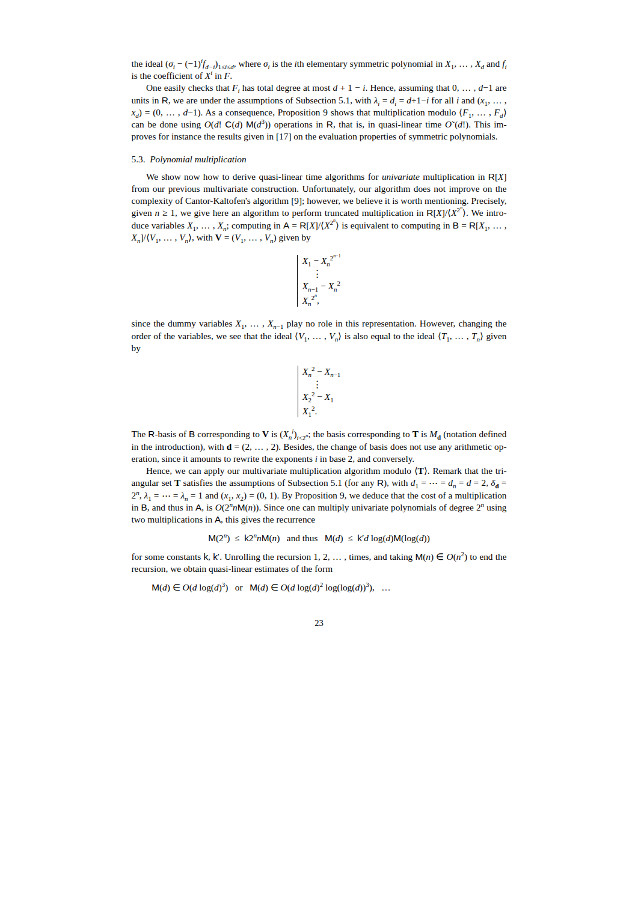the ideal (σi − (−1)ifd−i)1≤i≤d, where σi is the ith elementary symmetric polynomial in X1, … , Xd and fi is the coefficient of Xi in F.
One easily checks that Fi has total degree at most d + 1 − i. Hence, assuming that 0, … , d−1 are units in R, we are under the assumptions of Subsection 5.1, with λi = di = d+1−i for all i and (x1, … , xd) = (0, … , d−1). As a consequence, Proposition 9 shows that multiplication modulo ⟨F1, … , Fd⟩ can be done using O(d! C(d) M(d3)) operations in R, that is, in quasi-linear time O˜(d!). This improves for instance the results given in [17] on the evaluation properties of symmetric polynomials.
5.3. Polynomial multiplication
We show now how to derive quasi-linear time algorithms for univariate multiplication in R[X] from our previous multivariate construction. Unfortunately, our algorithm does not improve on the complexity of Cantor-Kaltofen's algorithm [9]; however, we believe it is worth mentioning. Precisely, given n ≥ 1, we give here an algorithm to perform truncated multiplication in R[X]/⟨X2n⟩. We introduce variables X1, … , Xn; computing in A = R[X]/⟨X2n⟩ is equivalent to computing in B = R[X1, … , Xn]/⟨V1, … , Vn⟩, with V = (V1, … , Vn) given by
X1 − Xn2n−1
⋮
Xn−1 − Xn2
Xn2n,
since the dummy variables X1, … , Xn−1 play no role in this representation. However, changing the order of the variables, we see that the ideal ⟨V1, … , Vn⟩ is also equal to the ideal ⟨T1, … , Tn⟩ given by
Xn2 − Xn−1
⋮
X22 − X1
X12.
The R-basis of B corresponding to V is (Xni)i<2n; the basis corresponding to T is Md (notation defined in the introduction), with d = (2, … , 2). Besides, the change of basis does not use any arithmetic operation, since it amounts to rewrite the exponents i in base 2, and conversely.
Hence, we can apply our multivariate multiplication algorithm modulo ⟨T⟩. Remark that the triangular set T satisfies the assumptions of Subsection 5.1 (for any R), with d1 = ⋯ = dn = d = 2, δd = 2n, λ1 = ⋯ = λn = 1 and (x1, x2) = (0, 1). By Proposition 9, we deduce that the cost of a multiplication in B, and thus in A, is O(2nnM(n)). Since one can multiply univariate polynomials of degree 2n using two multiplications in A, this gives the recurrence
M(2n) ≤ k2nnM(n) and thus M(d) ≤ k′d log(d)M(log(d))
for some constants k, k′. Unrolling the recursion 1, 2, … , times, and taking M(n) ∈ O(n2) to end the recursion, we obtain quasi-linear estimates of the form
M(d) ∈ O(d log(d)3) or M(d) ∈ O(d log(d)2 log(log(d))3), …
23